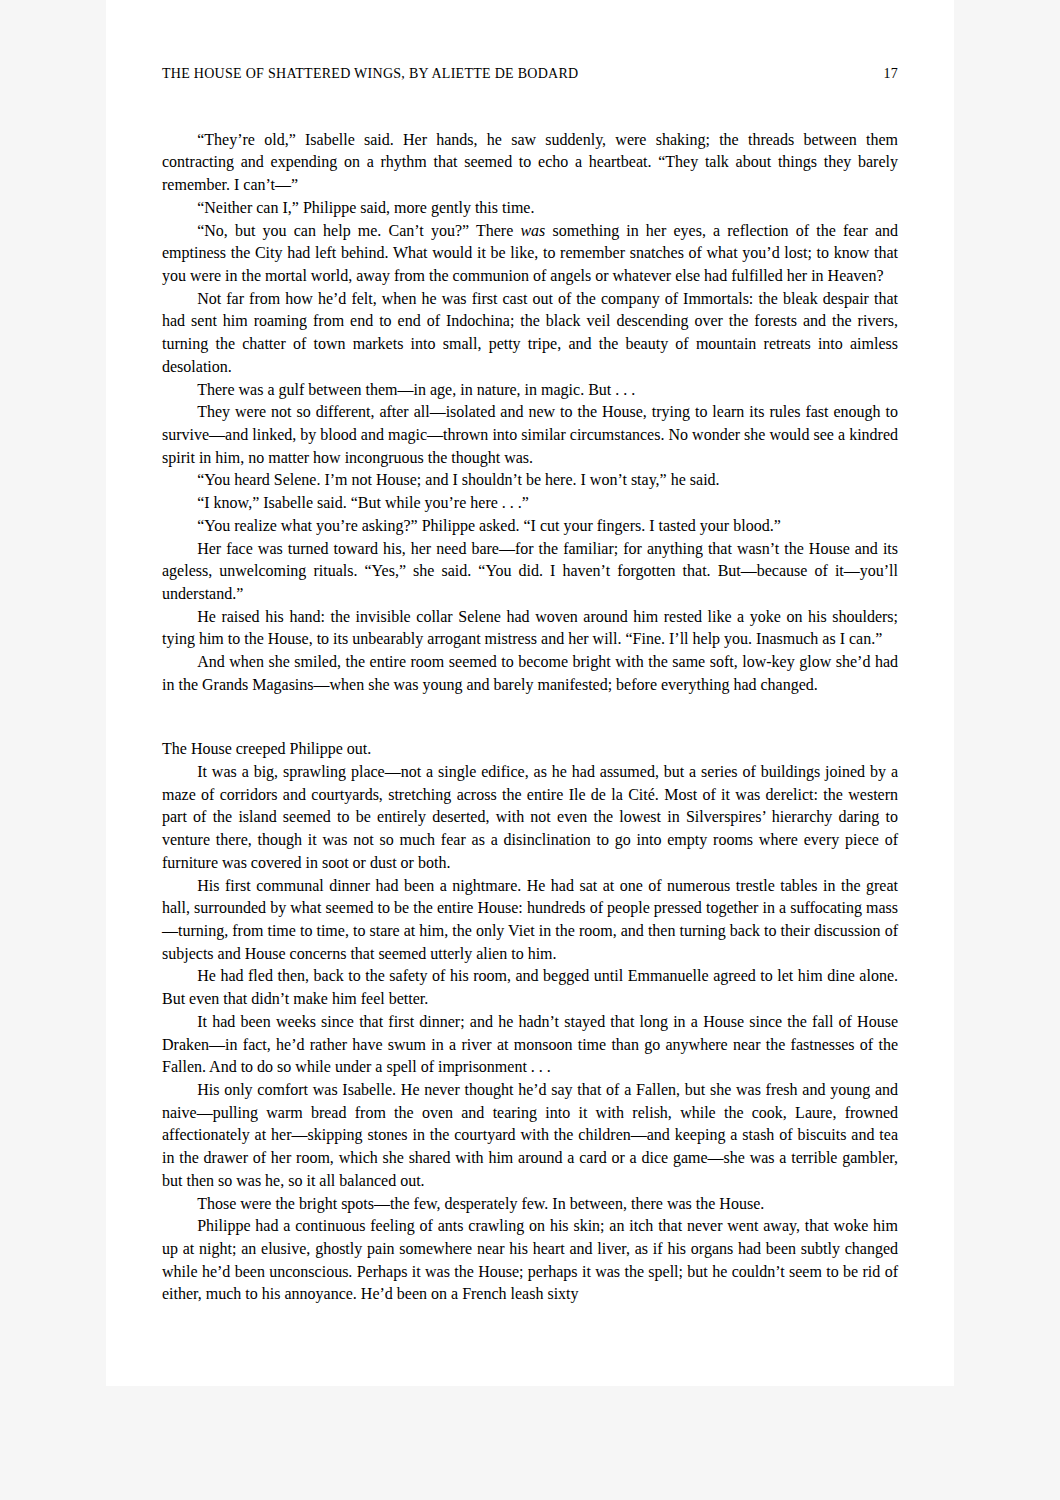The House of Shattered Wings, by Aliette de Bodard 17
“They’re old,” Isabelle said. Her hands, he saw suddenly, were shaking; the threads between them contracting and expending on a rhythm that seemed to echo a heartbeat. “They talk about things they barely remember. I can’t—”
“Neither can I,” Philippe said, more gently this time.
“No, but you can help me. Can’t you?” There was something in her eyes, a reflection of the fear and emptiness the City had left behind. What would it be like, to remember snatches of what you’d lost; to know that you were in the mortal world, away from the communion of angels or whatever else had fulfilled her in Heaven?
Not far from how he’d felt, when he was first cast out of the company of Immortals: the bleak despair that had sent him roaming from end to end of Indochina; the black veil descending over the forests and the rivers, turning the chatter of town markets into small, petty tripe, and the beauty of mountain retreats into aimless desolation.
There was a gulf between them—in age, in nature, in magic. But . . .
They were not so different, after all—isolated and new to the House, trying to learn its rules fast enough to survive—and linked, by blood and magic—thrown into similar circumstances. No wonder she would see a kindred spirit in him, no matter how incongruous the thought was.
“You heard Selene. I’m not House; and I shouldn’t be here. I won’t stay,” he said.
“I know,” Isabelle said. “But while you’re here . . .”
“You realize what you’re asking?” Philippe asked. “I cut your fingers. I tasted your blood.”
Her face was turned toward his, her need bare—for the familiar; for anything that wasn’t the House and its ageless, unwelcoming rituals. “Yes,” she said. “You did. I haven’t forgotten that. But—because of it—you’ll understand.”
He raised his hand: the invisible collar Selene had woven around him rested like a yoke on his shoulders; tying him to the House, to its unbearably arrogant mistress and her will. “Fine. I’ll help you. Inasmuch as I can.”
And when she smiled, the entire room seemed to become bright with the same soft, low-key glow she’d had in the Grands Magasins—when she was young and barely manifested; before everything had changed.
The House creeped Philippe out.
It was a big, sprawling place—not a single edifice, as he had assumed, but a series of buildings joined by a maze of corridors and courtyards, stretching across the entire Ile de la Cité. Most of it was derelict: the western part of the island seemed to be entirely deserted, with not even the lowest in Silverspires’ hierarchy daring to venture there, though it was not so much fear as a disinclination to go into empty rooms where every piece of furniture was covered in soot or dust or both.
His first communal dinner had been a nightmare. He had sat at one of numerous trestle tables in the great hall, surrounded by what seemed to be the entire House: hundreds of people pressed together in a suffocating mass—turning, from time to time, to stare at him, the only Viet in the room, and then turning back to their discussion of subjects and House concerns that seemed utterly alien to him.
He had fled then, back to the safety of his room, and begged until Emmanuelle agreed to let him dine alone. But even that didn’t make him feel better.
It had been weeks since that first dinner; and he hadn’t stayed that long in a House since the fall of House Draken—in fact, he’d rather have swum in a river at monsoon time than go anywhere near the fastnesses of the Fallen. And to do so while under a spell of imprisonment . . .
His only comfort was Isabelle. He never thought he’d say that of a Fallen, but she was fresh and young and naive—pulling warm bread from the oven and tearing into it with relish, while the cook, Laure, frowned affectionately at her—skipping stones in the courtyard with the children—and keeping a stash of biscuits and tea in the drawer of her room, which she shared with him around a card or a dice game—she was a terrible gambler, but then so was he, so it all balanced out.
Those were the bright spots—the few, desperately few. In between, there was the House.
Philippe had a continuous feeling of ants crawling on his skin; an itch that never went away, that woke him up at night; an elusive, ghostly pain somewhere near his heart and liver, as if his organs had been subtly changed while he’d been unconscious. Perhaps it was the House; perhaps it was the spell; but he couldn’t seem to be rid of either, much to his annoyance. He’d been on a French leash sixty